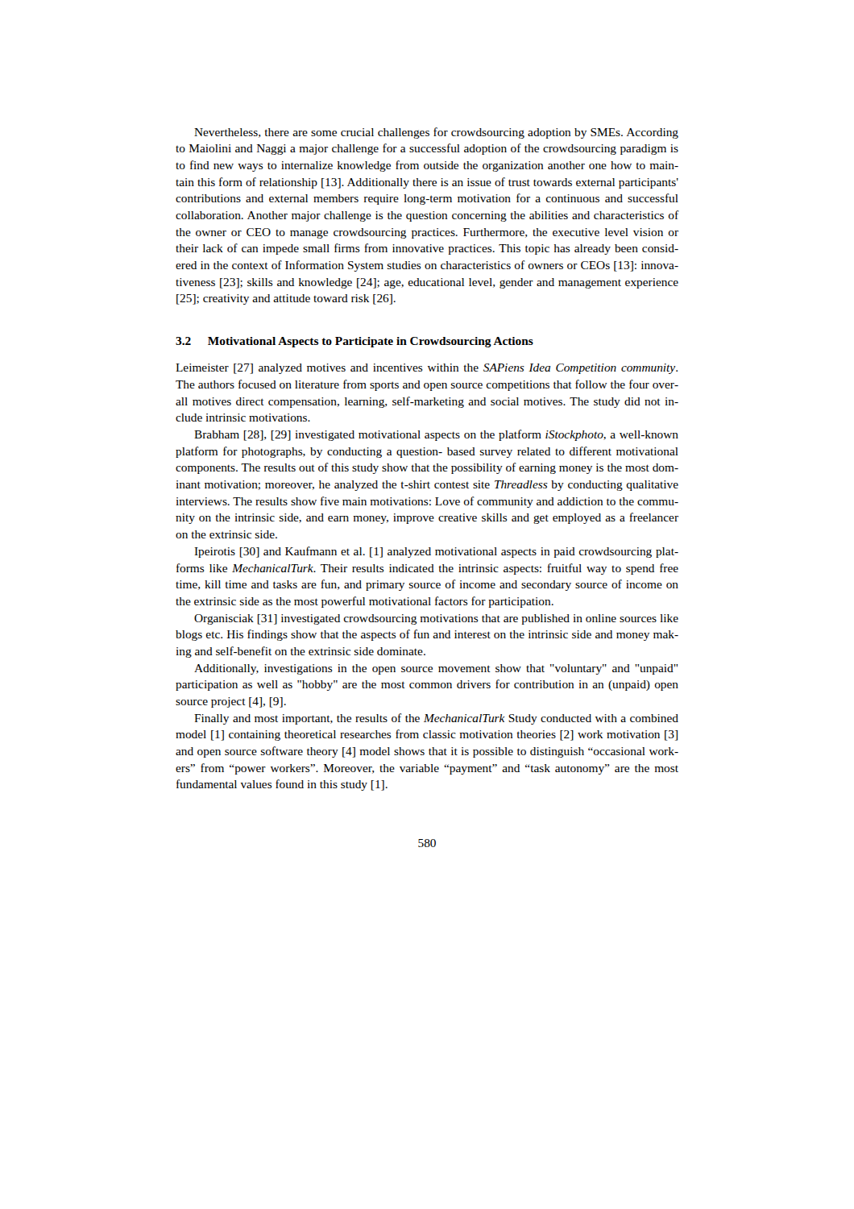Nevertheless, there are some crucial challenges for crowdsourcing adoption by SMEs. According to Maiolini and Naggi a major challenge for a successful adoption of the crowdsourcing paradigm is to find new ways to internalize knowledge from outside the organization another one how to maintain this form of relationship [13]. Additionally there is an issue of trust towards external participants' contributions and external members require long-term motivation for a continuous and successful collaboration. Another major challenge is the question concerning the abilities and characteristics of the owner or CEO to manage crowdsourcing practices. Furthermore, the executive level vision or their lack of can impede small firms from innovative practices. This topic has already been considered in the context of Information System studies on characteristics of owners or CEOs [13]: innovativeness [23]; skills and knowledge [24]; age, educational level, gender and management experience [25]; creativity and attitude toward risk [26].
3.2 Motivational Aspects to Participate in Crowdsourcing Actions
Leimeister [27] analyzed motives and incentives within the SAPiens Idea Competition community. The authors focused on literature from sports and open source competitions that follow the four overall motives direct compensation, learning, self-marketing and social motives. The study did not include intrinsic motivations.
Brabham [28], [29] investigated motivational aspects on the platform iStockphoto, a well-known platform for photographs, by conducting a question- based survey related to different motivational components. The results out of this study show that the possibility of earning money is the most dominant motivation; moreover, he analyzed the t-shirt contest site Threadless by conducting qualitative interviews. The results show five main motivations: Love of community and addiction to the community on the intrinsic side, and earn money, improve creative skills and get employed as a freelancer on the extrinsic side.
Ipeirotis [30] and Kaufmann et al. [1] analyzed motivational aspects in paid crowdsourcing platforms like MechanicalTurk. Their results indicated the intrinsic aspects: fruitful way to spend free time, kill time and tasks are fun, and primary source of income and secondary source of income on the extrinsic side as the most powerful motivational factors for participation.
Organisciak [31] investigated crowdsourcing motivations that are published in online sources like blogs etc. His findings show that the aspects of fun and interest on the intrinsic side and money making and self-benefit on the extrinsic side dominate.
Additionally, investigations in the open source movement show that "voluntary" and "unpaid" participation as well as "hobby" are the most common drivers for contribution in an (unpaid) open source project [4], [9].
Finally and most important, the results of the MechanicalTurk Study conducted with a combined model [1] containing theoretical researches from classic motivation theories [2] work motivation [3] and open source software theory [4] model shows that it is possible to distinguish “occasional workers” from “power workers”. Moreover, the variable “payment” and “task autonomy” are the most fundamental values found in this study [1].
580